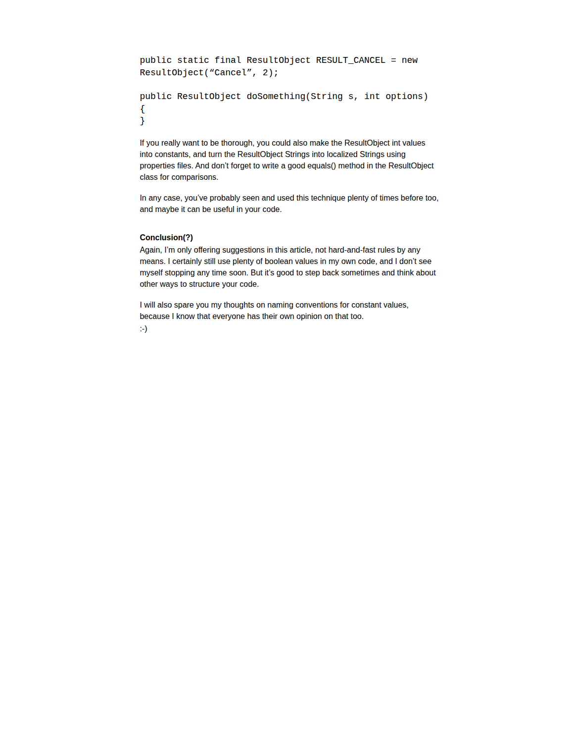public static final ResultObject RESULT_CANCEL = new
ResultObject(“Cancel”, 2);

public ResultObject doSomething(String s, int options) {
}
If you really want to be thorough, you could also make the ResultObject int values into constants, and turn the ResultObject Strings into localized Strings using properties files. And don’t forget to write a good equals() method in the ResultObject class for comparisons.
In any case, you’ve probably seen and used this technique plenty of times before too, and maybe it can be useful in your code.
Conclusion(?)
Again, I’m only offering suggestions in this article, not hard-and-fast rules by any means. I certainly still use plenty of boolean values in my own code, and I don’t see myself stopping any time soon. But it’s good to step back sometimes and think about other ways to structure your code.
I will also spare you my thoughts on naming conventions for constant values, because I know that everyone has their own opinion on that too.
:-)